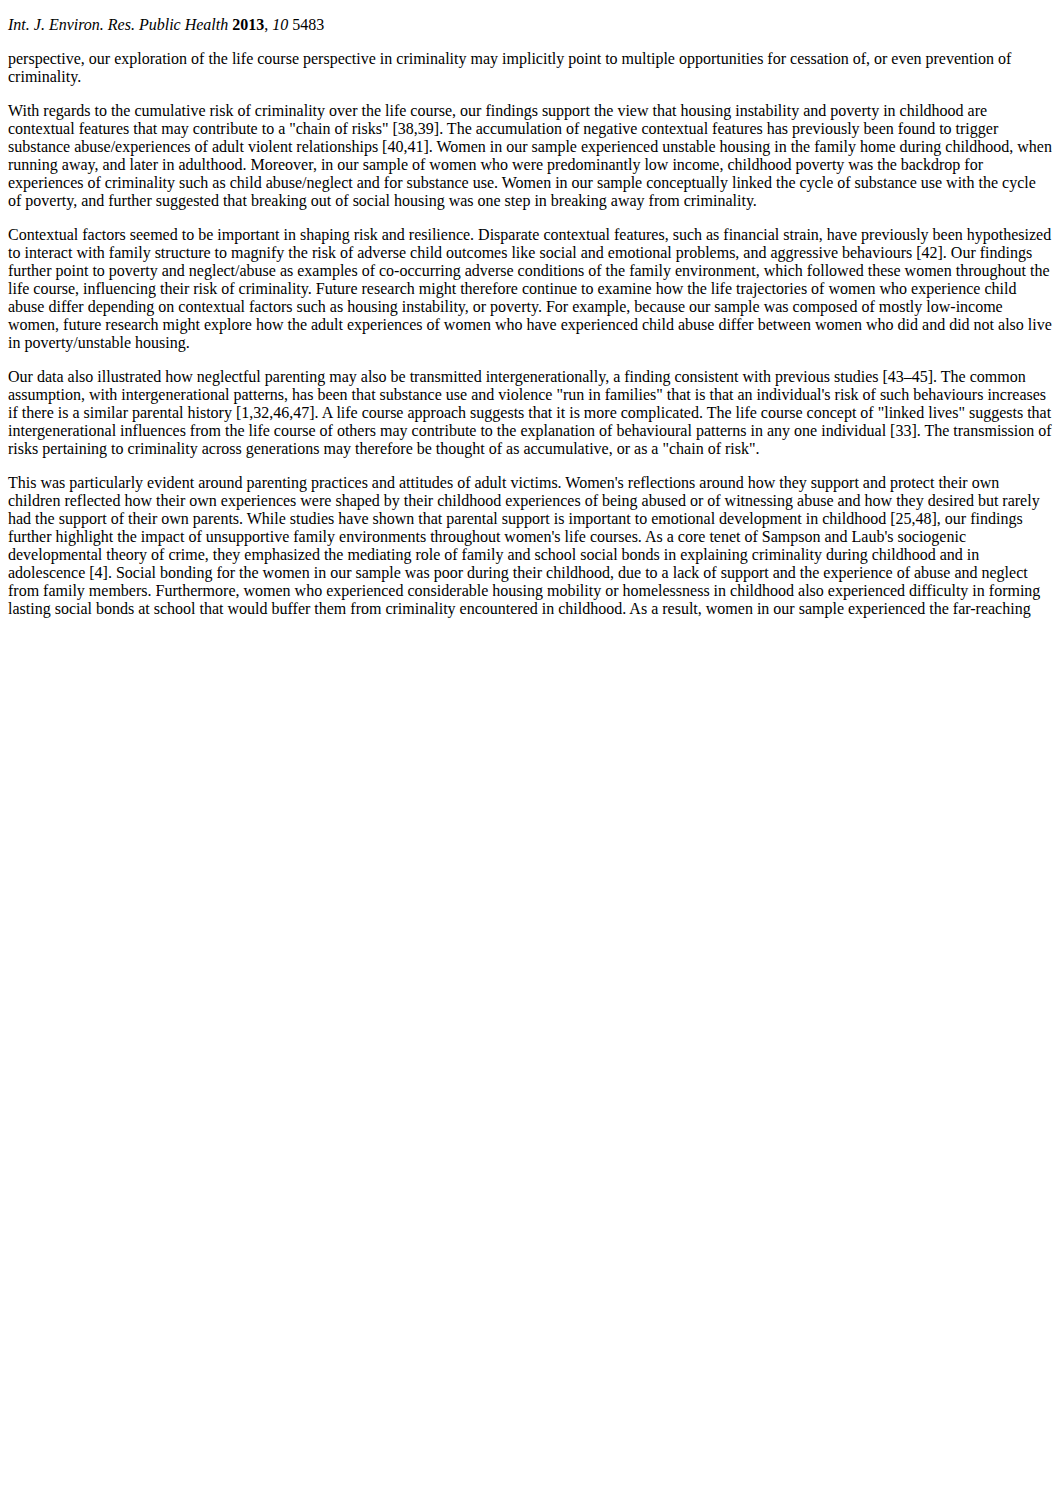Int. J. Environ. Res. Public Health 2013, 10 5483
perspective, our exploration of the life course perspective in criminality may implicitly point to multiple opportunities for cessation of, or even prevention of criminality.
With regards to the cumulative risk of criminality over the life course, our findings support the view that housing instability and poverty in childhood are contextual features that may contribute to a "chain of risks" [38,39]. The accumulation of negative contextual features has previously been found to trigger substance abuse/experiences of adult violent relationships [40,41]. Women in our sample experienced unstable housing in the family home during childhood, when running away, and later in adulthood. Moreover, in our sample of women who were predominantly low income, childhood poverty was the backdrop for experiences of criminality such as child abuse/neglect and for substance use. Women in our sample conceptually linked the cycle of substance use with the cycle of poverty, and further suggested that breaking out of social housing was one step in breaking away from criminality.
Contextual factors seemed to be important in shaping risk and resilience. Disparate contextual features, such as financial strain, have previously been hypothesized to interact with family structure to magnify the risk of adverse child outcomes like social and emotional problems, and aggressive behaviours [42]. Our findings further point to poverty and neglect/abuse as examples of co-occurring adverse conditions of the family environment, which followed these women throughout the life course, influencing their risk of criminality. Future research might therefore continue to examine how the life trajectories of women who experience child abuse differ depending on contextual factors such as housing instability, or poverty. For example, because our sample was composed of mostly low-income women, future research might explore how the adult experiences of women who have experienced child abuse differ between women who did and did not also live in poverty/unstable housing.
Our data also illustrated how neglectful parenting may also be transmitted intergenerationally, a finding consistent with previous studies [43–45]. The common assumption, with intergenerational patterns, has been that substance use and violence "run in families" that is that an individual's risk of such behaviours increases if there is a similar parental history [1,32,46,47]. A life course approach suggests that it is more complicated. The life course concept of "linked lives" suggests that intergenerational influences from the life course of others may contribute to the explanation of behavioural patterns in any one individual [33]. The transmission of risks pertaining to criminality across generations may therefore be thought of as accumulative, or as a "chain of risk".
This was particularly evident around parenting practices and attitudes of adult victims. Women's reflections around how they support and protect their own children reflected how their own experiences were shaped by their childhood experiences of being abused or of witnessing abuse and how they desired but rarely had the support of their own parents. While studies have shown that parental support is important to emotional development in childhood [25,48], our findings further highlight the impact of unsupportive family environments throughout women's life courses. As a core tenet of Sampson and Laub's sociogenic developmental theory of crime, they emphasized the mediating role of family and school social bonds in explaining criminality during childhood and in adolescence [4]. Social bonding for the women in our sample was poor during their childhood, due to a lack of support and the experience of abuse and neglect from family members. Furthermore, women who experienced considerable housing mobility or homelessness in childhood also experienced difficulty in forming lasting social bonds at school that would buffer them from criminality encountered in childhood. As a result, women in our sample experienced the far-reaching